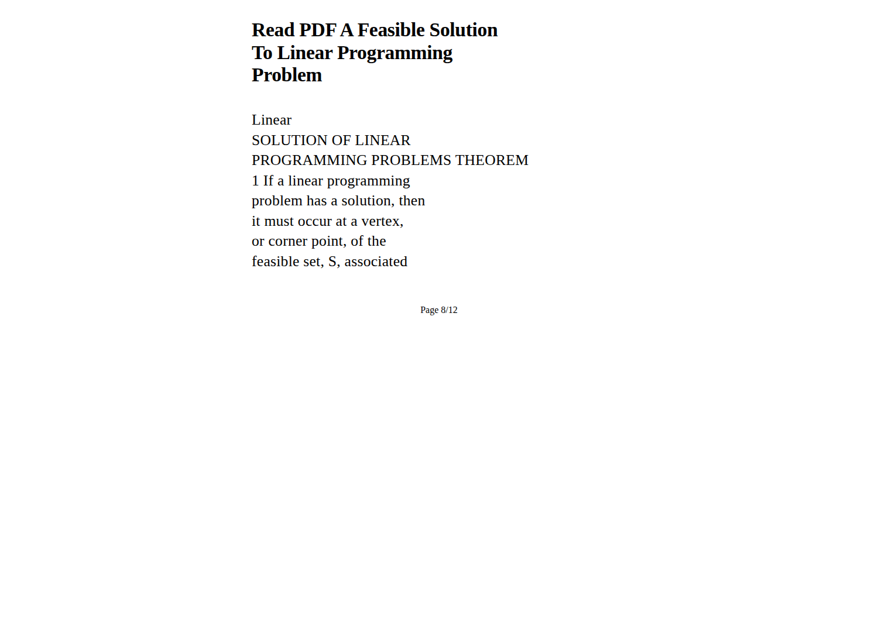Read PDF A Feasible Solution To Linear Programming Problem
Linear SOLUTION OF LINEAR PROGRAMMING PROBLEMS THEOREM 1 If a linear programming problem has a solution, then it must occur at a vertex, or corner point, of the feasible set, S, associated
Page 8/12